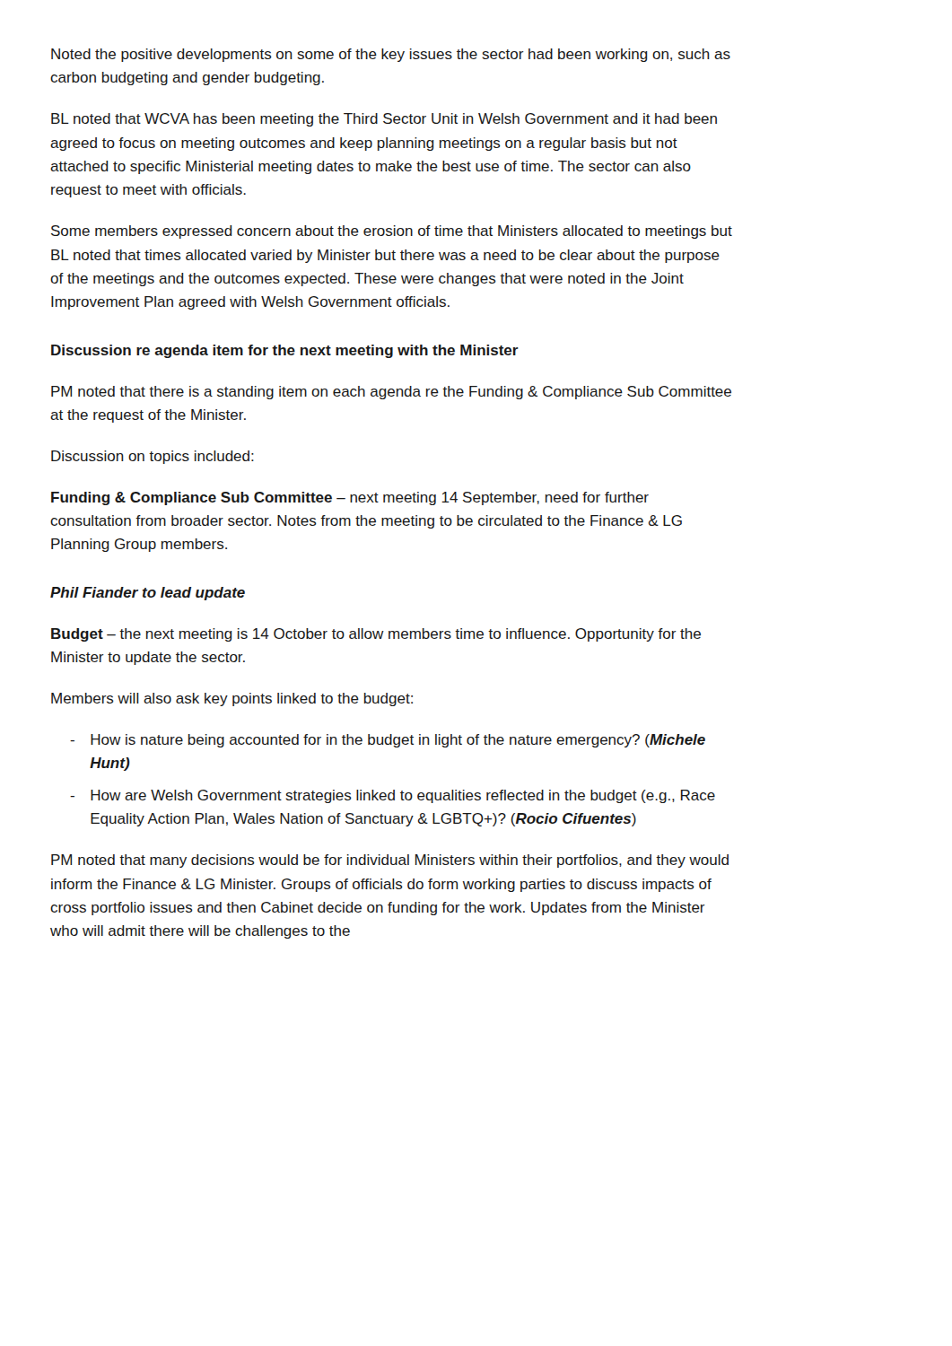Noted the positive developments on some of the key issues the sector had been working on, such as carbon budgeting and gender budgeting.
BL noted that WCVA has been meeting the Third Sector Unit in Welsh Government and it had been agreed to focus on meeting outcomes and keep planning meetings on a regular basis but not attached to specific Ministerial meeting dates to make the best use of time. The sector can also request to meet with officials.
Some members expressed concern about the erosion of time that Ministers allocated to meetings but BL noted that times allocated varied by Minister but there was a need to be clear about the purpose of the meetings and the outcomes expected. These were changes that were noted in the Joint Improvement Plan agreed with Welsh Government officials.
Discussion re agenda item for the next meeting with the Minister
PM noted that there is a standing item on each agenda re the Funding & Compliance Sub Committee at the request of the Minister.
Discussion on topics included:
Funding & Compliance Sub Committee – next meeting 14 September, need for further consultation from broader sector. Notes from the meeting to be circulated to the Finance & LG Planning Group members.
Phil Fiander to lead update
Budget – the next meeting is 14 October to allow members time to influence. Opportunity for the Minister to update the sector.
Members will also ask key points linked to the budget:
How is nature being accounted for in the budget in light of the nature emergency? (Michele Hunt)
How are Welsh Government strategies linked to equalities reflected in the budget (e.g., Race Equality Action Plan, Wales Nation of Sanctuary & LGBTQ+)? (Rocio Cifuentes)
PM noted that many decisions would be for individual Ministers within their portfolios, and they would inform the Finance & LG Minister. Groups of officials do form working parties to discuss impacts of cross portfolio issues and then Cabinet decide on funding for the work. Updates from the Minister who will admit there will be challenges to the